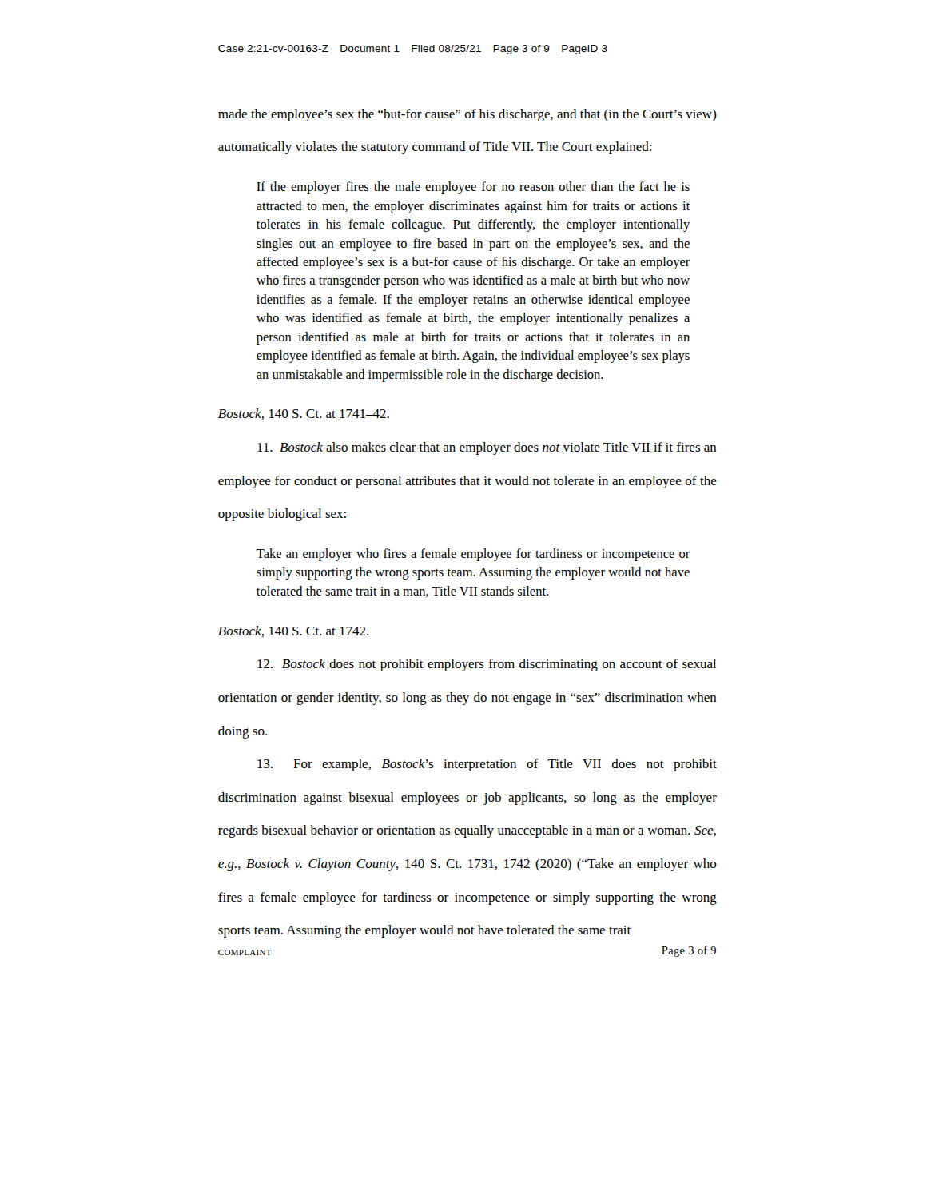Case 2:21-cv-00163-Z Document 1 Filed 08/25/21 Page 3 of 9 PageID 3
made the employee’s sex the “but-for cause” of his discharge, and that (in the Court’s view) automatically violates the statutory command of Title VII. The Court explained:
If the employer fires the male employee for no reason other than the fact he is attracted to men, the employer discriminates against him for traits or actions it tolerates in his female colleague. Put differently, the employer intentionally singles out an employee to fire based in part on the employee’s sex, and the affected employee’s sex is a but-for cause of his discharge. Or take an employer who fires a transgender person who was identified as a male at birth but who now identifies as a female. If the employer retains an otherwise identical employee who was identified as female at birth, the employer intentionally penalizes a person identified as male at birth for traits or actions that it tolerates in an employee identified as female at birth. Again, the individual employee’s sex plays an unmistakable and impermissible role in the discharge decision.
Bostock, 140 S. Ct. at 1741–42.
11. Bostock also makes clear that an employer does not violate Title VII if it fires an employee for conduct or personal attributes that it would not tolerate in an employee of the opposite biological sex:
Take an employer who fires a female employee for tardiness or incompetence or simply supporting the wrong sports team. Assuming the employer would not have tolerated the same trait in a man, Title VII stands silent.
Bostock, 140 S. Ct. at 1742.
12. Bostock does not prohibit employers from discriminating on account of sexual orientation or gender identity, so long as they do not engage in “sex” discrimination when doing so.
13. For example, Bostock’s interpretation of Title VII does not prohibit discrimination against bisexual employees or job applicants, so long as the employer regards bisexual behavior or orientation as equally unacceptable in a man or a woman. See, e.g., Bostock v. Clayton County, 140 S. Ct. 1731, 1742 (2020) (“Take an employer who fires a female employee for tardiness or incompetence or simply supporting the wrong sports team. Assuming the employer would not have tolerated the same trait
Complaint Page 3 of 9